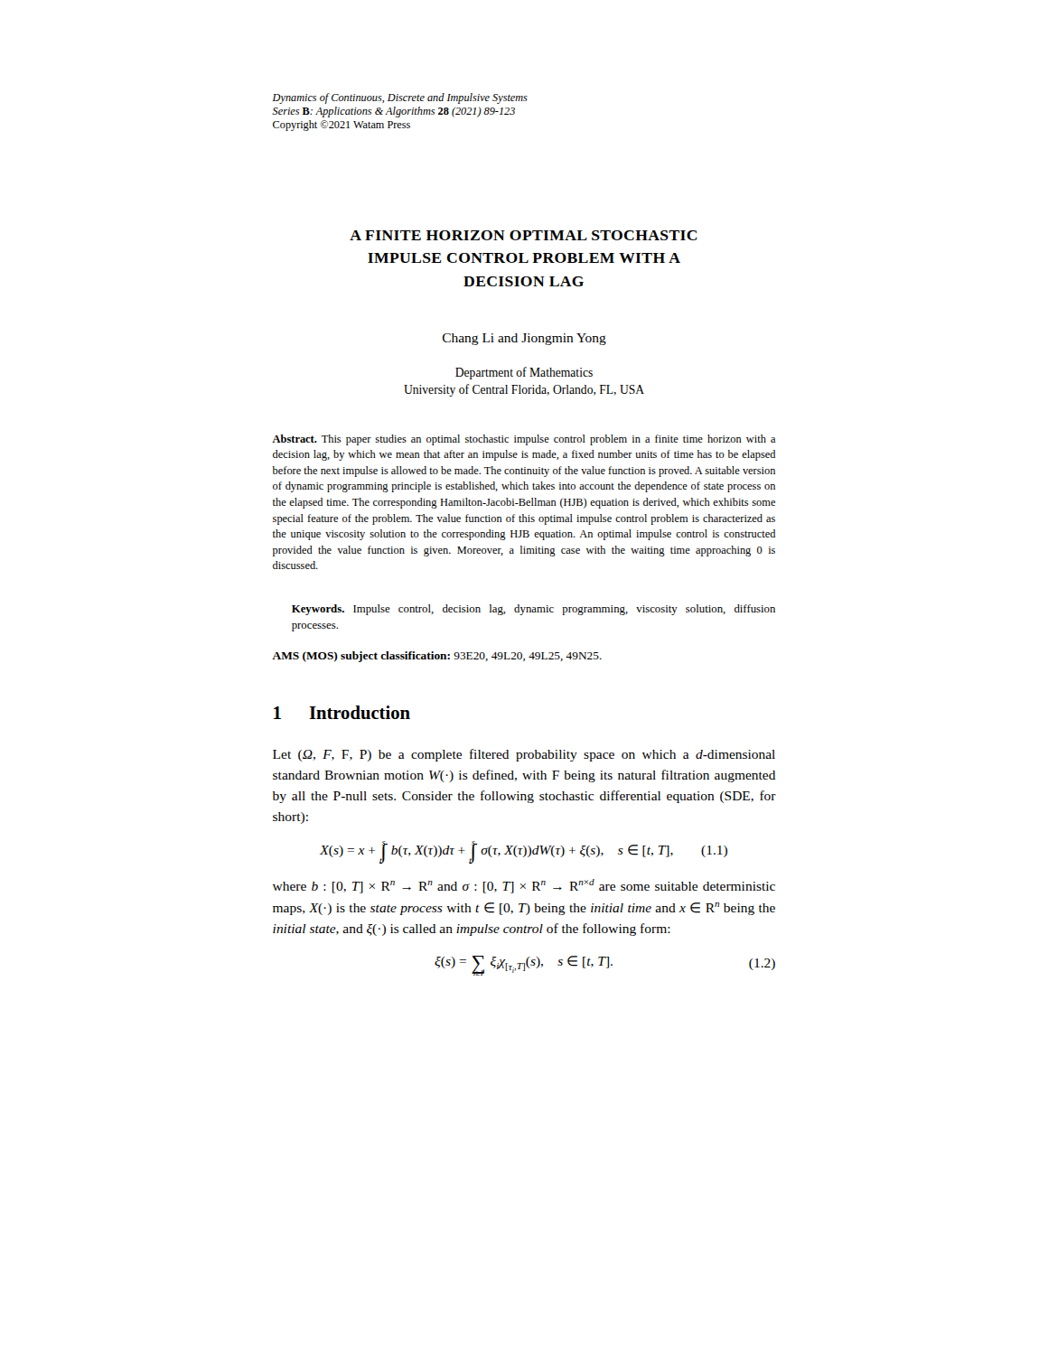Dynamics of Continuous, Discrete and Impulsive Systems
Series B: Applications & Algorithms 28 (2021) 89-123
Copyright ©2021 Watam Press
A Finite Horizon Optimal Stochastic
Impulse Control Problem with a
Decision Lag
Chang Li and Jiongmin Yong
Department of Mathematics
University of Central Florida, Orlando, FL, USA
Abstract. This paper studies an optimal stochastic impulse control problem in a finite time horizon with a decision lag, by which we mean that after an impulse is made, a fixed number units of time has to be elapsed before the next impulse is allowed to be made. The continuity of the value function is proved. A suitable version of dynamic programming principle is established, which takes into account the dependence of state process on the elapsed time. The corresponding Hamilton-Jacobi-Bellman (HJB) equation is derived, which exhibits some special feature of the problem. The value function of this optimal impulse control problem is characterized as the unique viscosity solution to the corresponding HJB equation. An optimal impulse control is constructed provided the value function is given. Moreover, a limiting case with the waiting time approaching 0 is discussed.
Keywords. Impulse control, decision lag, dynamic programming, viscosity solution, diffusion processes.
AMS (MOS) subject classification: 93E20, 49L20, 49L25, 49N25.
1 Introduction
Let (Ω, F, F, P) be a complete filtered probability space on which a d-dimensional standard Brownian motion W(·) is defined, with F being its natural filtration augmented by all the P-null sets. Consider the following stochastic differential equation (SDE, for short):
X(s) = x + ∫ts b(τ, X(τ))dτ + ∫ts σ(τ, X(τ))dW(τ) + ξ(s), s ∈ [t, T], (1.1)
where b : [0, T] × Rn → Rn and σ : [0, T] × Rn → Rn×d are some suitable deterministic maps, X(·) is the state process with t ∈ [0, T) being the initial time and x ∈ Rn being the initial state, and ξ(·) is called an impulse control of the following form:
ξ(s) = ∑i≥1 ξi χ[τi,T](s), s ∈ [t, T]. (1.2)